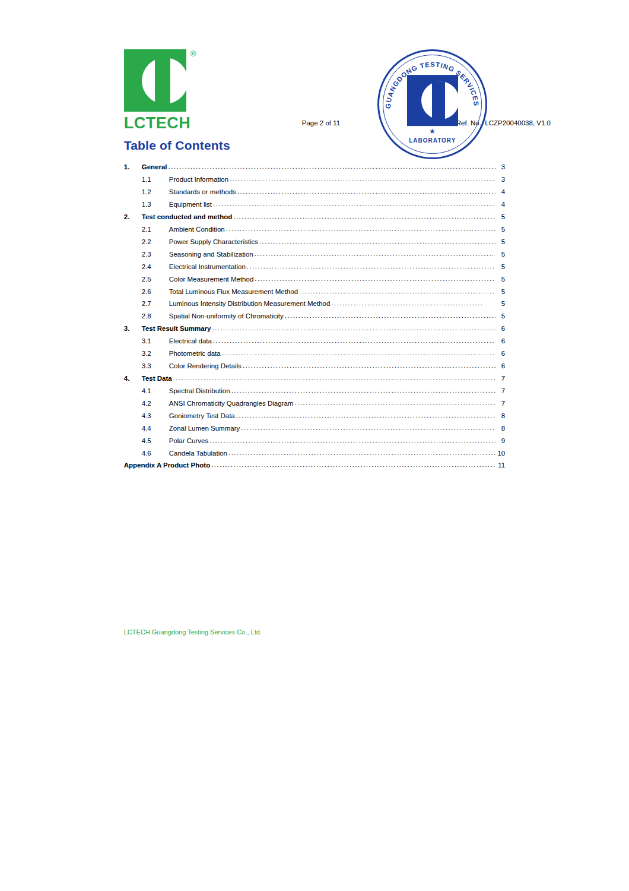®
LCTECH
Page 2 of 11
Ref. No.: LCZP20040038, V1.0
LCTECH GUANGDONG TESTING SERVICES CO.,LTD.
★
LABORATORY
Table of Contents
1. General .................................................................................................................................. 3
1.1 Product Information ............................................................................................................. 3
1.2 Standards or methods ......................................................................................................... 4
1.3 Equipment list ..................................................................................................................... 4
2. Test conducted and method ......................................................................................................... 5
2.1 Ambient Condition .............................................................................................................. 5
2.2 Power Supply Characteristics .............................................................................................. 5
2.3 Seasoning and Stabilization ................................................................................................. 5
2.4 Electrical Instrumentation ..................................................................................................... 5
2.5 Color Measurement Method ................................................................................................ 5
2.6 Total Luminous Flux Measurement Method .......................................................................... 5
2.7 Luminous Intensity Distribution Measurement Method ....................................................... 5
2.8 Spatial Non-uniformity of Chromaticity ................................................................................ 5
3. Test Result Summary ....................................................................................................... 6
3.1 Electrical data ..................................................................................................................... 6
3.2 Photometric data ................................................................................................................ 6
3.3 Color Rendering Details ..................................................................................................... 6
4. Test Data ................................................................................................................................. 7
4.1 Spectral Distribution ........................................................................................................... 7
4.2 ANSI Chromaticity Quadrangles Diagram ............................................................................ 7
4.3 Goniometry Test Data ......................................................................................................... 8
4.4 Zonal Lumen Summary ..................................................................................................... 8
4.5 Polar Curves ....................................................................................................................... 9
4.6 Candela Tabulation ............................................................................................................. 10
Appendix A Product Photo ................................................................................................................. 11
LCTECH Guangdong Testing Services Co., Ltd.